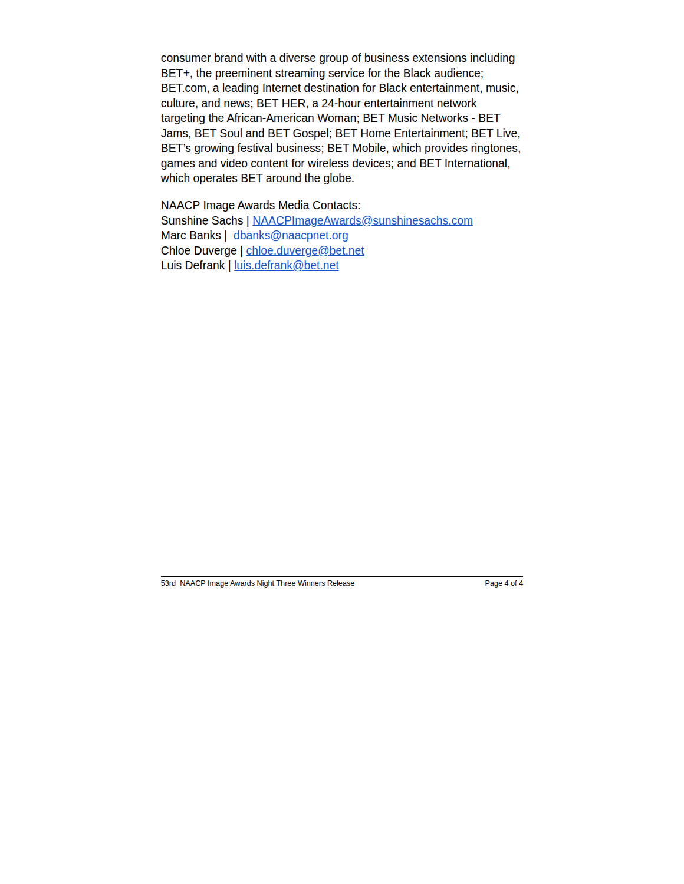consumer brand with a diverse group of business extensions including BET+, the preeminent streaming service for the Black audience; BET.com, a leading Internet destination for Black entertainment, music, culture, and news; BET HER, a 24-hour entertainment network targeting the African-American Woman; BET Music Networks - BET Jams, BET Soul and BET Gospel; BET Home Entertainment; BET Live, BET’s growing festival business; BET Mobile, which provides ringtones, games and video content for wireless devices; and BET International, which operates BET around the globe.
NAACP Image Awards Media Contacts:
Sunshine Sachs | NAACPImageAwards@sunshinesachs.com
Marc Banks | dbanks@naacpnet.org
Chloe Duverge | chloe.duverge@bet.net
Luis Defrank | luis.defrank@bet.net
53rd NAACP Image Awards Night Three Winners Release
Page 4 of 4